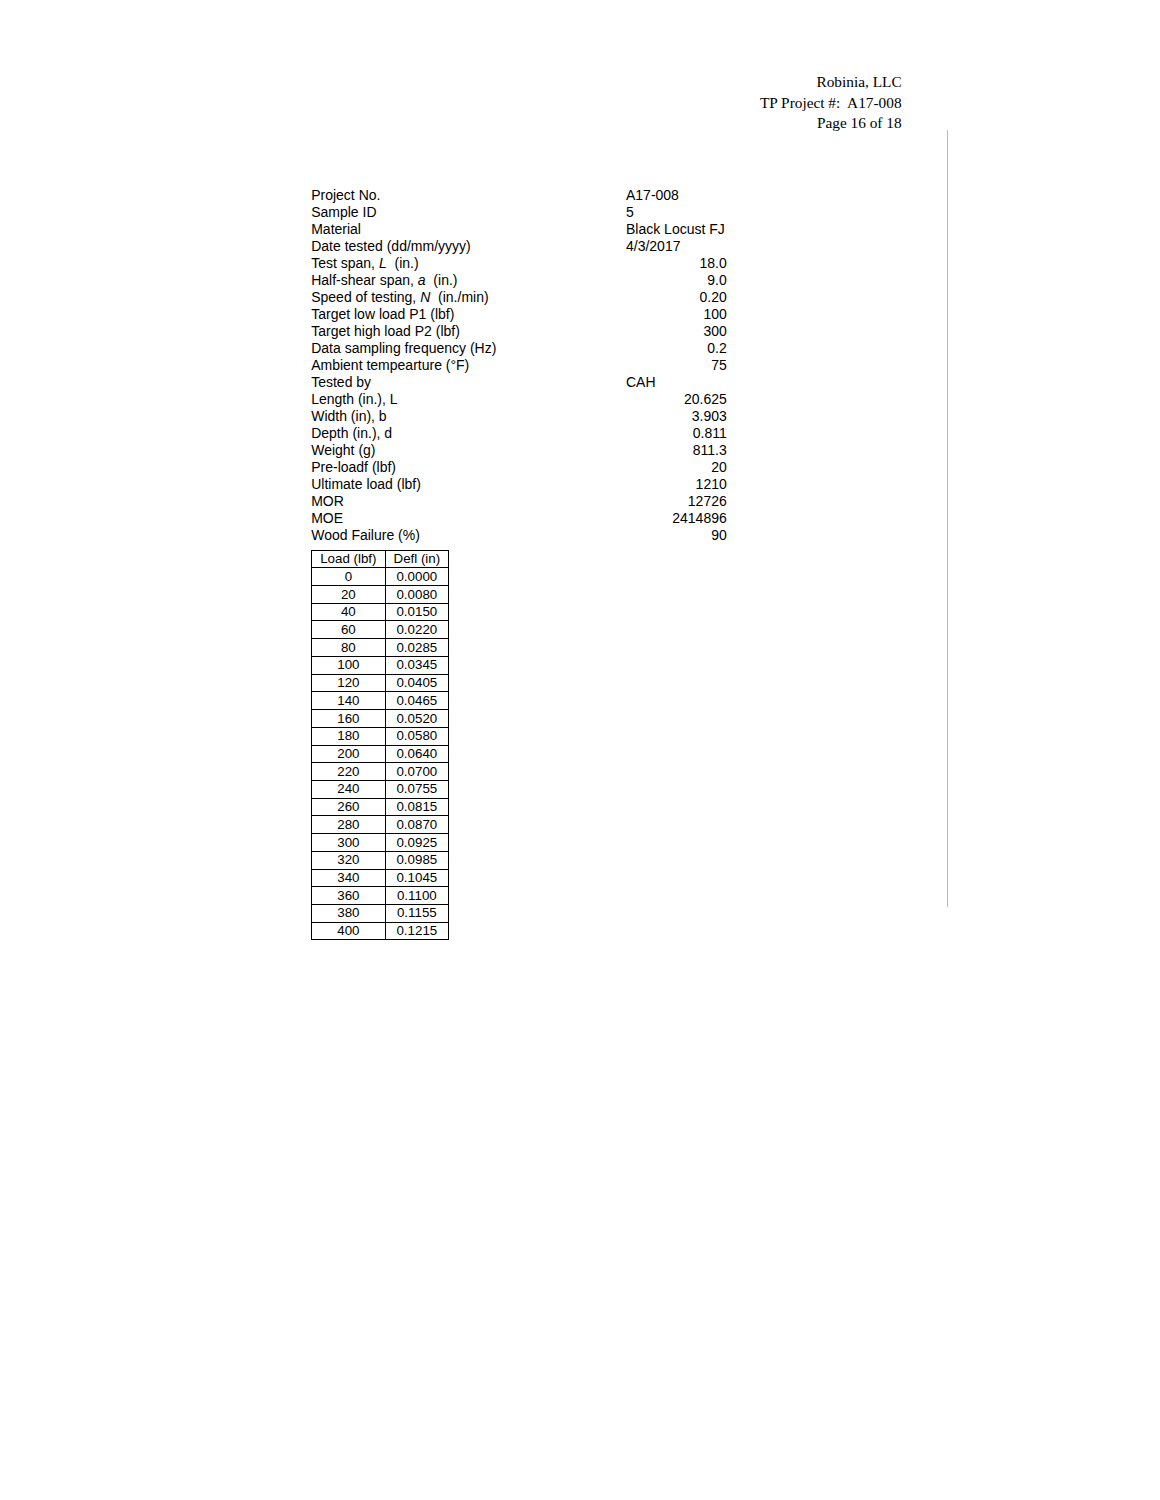Robinia, LLC
TP Project #: A17-008
Page 16 of 18
| Project No. | A17-008 |
| Sample ID | 5 |
| Material | Black Locust FJ |
| Date tested (dd/mm/yyyy) | 4/3/2017 |
| Test span, L (in.) | 18.0 |
| Half-shear span, a (in.) | 9.0 |
| Speed of testing, N (in./min) | 0.20 |
| Target low load P1 (lbf) | 100 |
| Target high load P2 (lbf) | 300 |
| Data sampling frequency (Hz) | 0.2 |
| Ambient tempearture (°F) | 75 |
| Tested by | CAH |
| Length (in.), L | 20.625 |
| Width (in), b | 3.903 |
| Depth (in.), d | 0.811 |
| Weight (g) | 811.3 |
| Pre-loadf (lbf) | 20 |
| Ultimate load (lbf) | 1210 |
| MOR | 12726 |
| MOE | 2414896 |
| Wood Failure (%) | 90 |
| Load (lbf) | Defl (in) |
| --- | --- |
| 0 | 0.0000 |
| 20 | 0.0080 |
| 40 | 0.0150 |
| 60 | 0.0220 |
| 80 | 0.0285 |
| 100 | 0.0345 |
| 120 | 0.0405 |
| 140 | 0.0465 |
| 160 | 0.0520 |
| 180 | 0.0580 |
| 200 | 0.0640 |
| 220 | 0.0700 |
| 240 | 0.0755 |
| 260 | 0.0815 |
| 280 | 0.0870 |
| 300 | 0.0925 |
| 320 | 0.0985 |
| 340 | 0.1045 |
| 360 | 0.1100 |
| 380 | 0.1155 |
| 400 | 0.1215 |